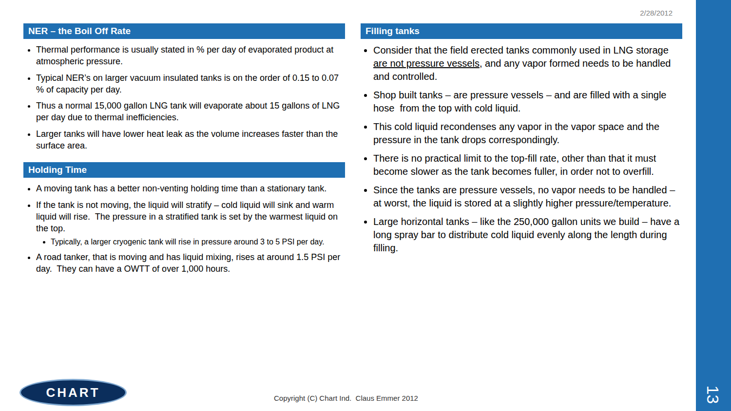2/28/2012
Other Questions About Tanks…
13
NER – the Boil Off Rate
Thermal performance is usually stated in % per day of evaporated product at atmospheric pressure.
Typical NER’s on larger vacuum insulated tanks is on the order of 0.15 to 0.07 % of capacity per day.
Thus a normal 15,000 gallon LNG tank will evaporate about 15 gallons of LNG per day due to thermal inefficiencies.
Larger tanks will have lower heat leak as the volume increases faster than the surface area.
Holding Time
A moving tank has a better non-venting holding time than a stationary tank.
If the tank is not moving, the liquid will stratify – cold liquid will sink and warm liquid will rise. The pressure in a stratified tank is set by the warmest liquid on the top.
Typically, a larger cryogenic tank will rise in pressure around 3 to 5 PSI per day.
A road tanker, that is moving and has liquid mixing, rises at around 1.5 PSI per day. They can have a OWTT of over 1,000 hours.
Filling tanks
Consider that the field erected tanks commonly used in LNG storage are not pressure vessels, and any vapor formed needs to be handled and controlled.
Shop built tanks – are pressure vessels – and are filled with a single hose from the top with cold liquid.
This cold liquid recondenses any vapor in the vapor space and the pressure in the tank drops correspondingly.
There is no practical limit to the top-fill rate, other than that it must become slower as the tank becomes fuller, in order not to overfill.
Since the tanks are pressure vessels, no vapor needs to be handled – at worst, the liquid is stored at a slightly higher pressure/temperature.
Large horizontal tanks – like the 250,000 gallon units we build – have a long spray bar to distribute cold liquid evenly along the length during filling.
CHART
Copyright (C) Chart Ind. Claus Emmer 2012